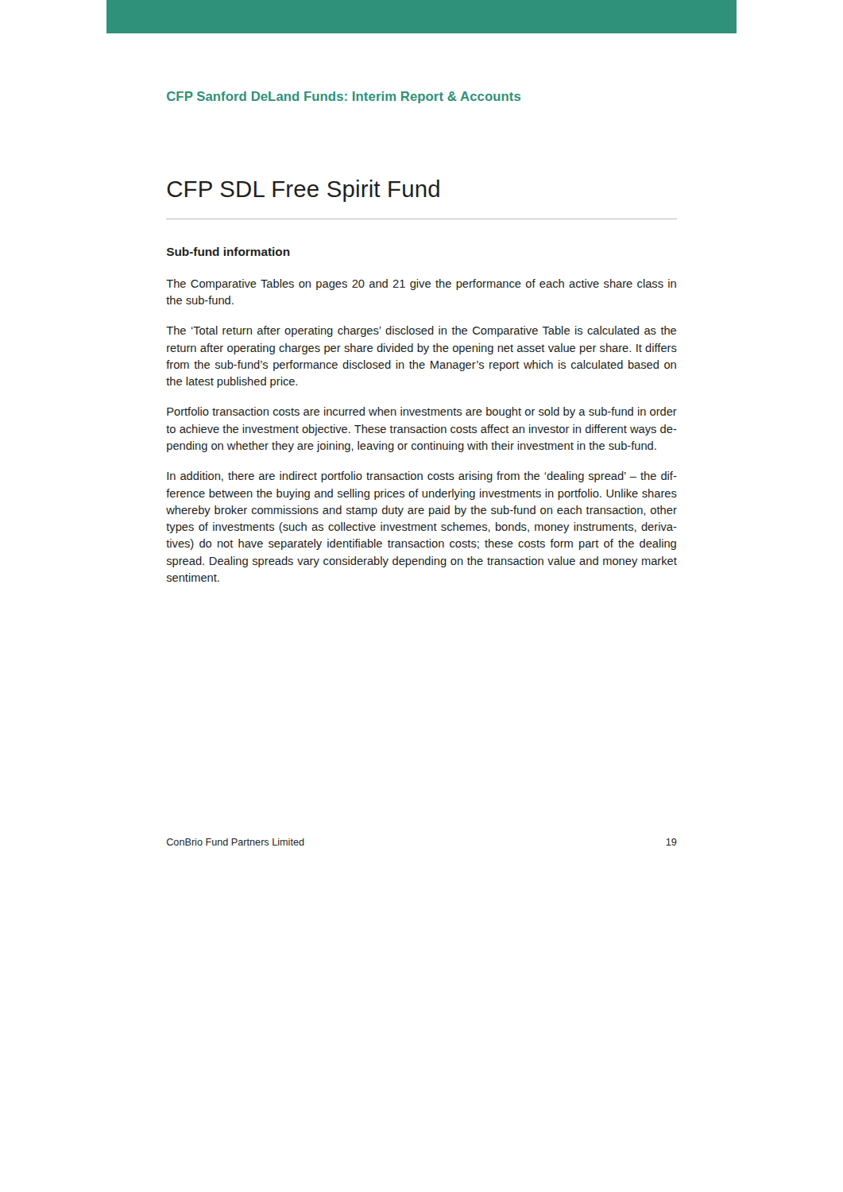CFP Sanford DeLand Funds: Interim Report & Accounts
CFP SDL Free Spirit Fund
Sub-fund information
The Comparative Tables on pages 20 and 21 give the performance of each active share class in the sub-fund.
The ‘Total return after operating charges’ disclosed in the Comparative Table is calculated as the return after operating charges per share divided by the opening net asset value per share. It differs from the sub-fund’s performance disclosed in the Manager’s report which is calculated based on the latest published price.
Portfolio transaction costs are incurred when investments are bought or sold by a sub-fund in order to achieve the investment objective. These transaction costs affect an investor in different ways depending on whether they are joining, leaving or continuing with their investment in the sub-fund.
In addition, there are indirect portfolio transaction costs arising from the ‘dealing spread’ – the difference between the buying and selling prices of underlying investments in portfolio. Unlike shares whereby broker commissions and stamp duty are paid by the sub-fund on each transaction, other types of investments (such as collective investment schemes, bonds, money instruments, derivatives) do not have separately identifiable transaction costs; these costs form part of the dealing spread. Dealing spreads vary considerably depending on the transaction value and money market sentiment.
ConBrio Fund Partners Limited
19